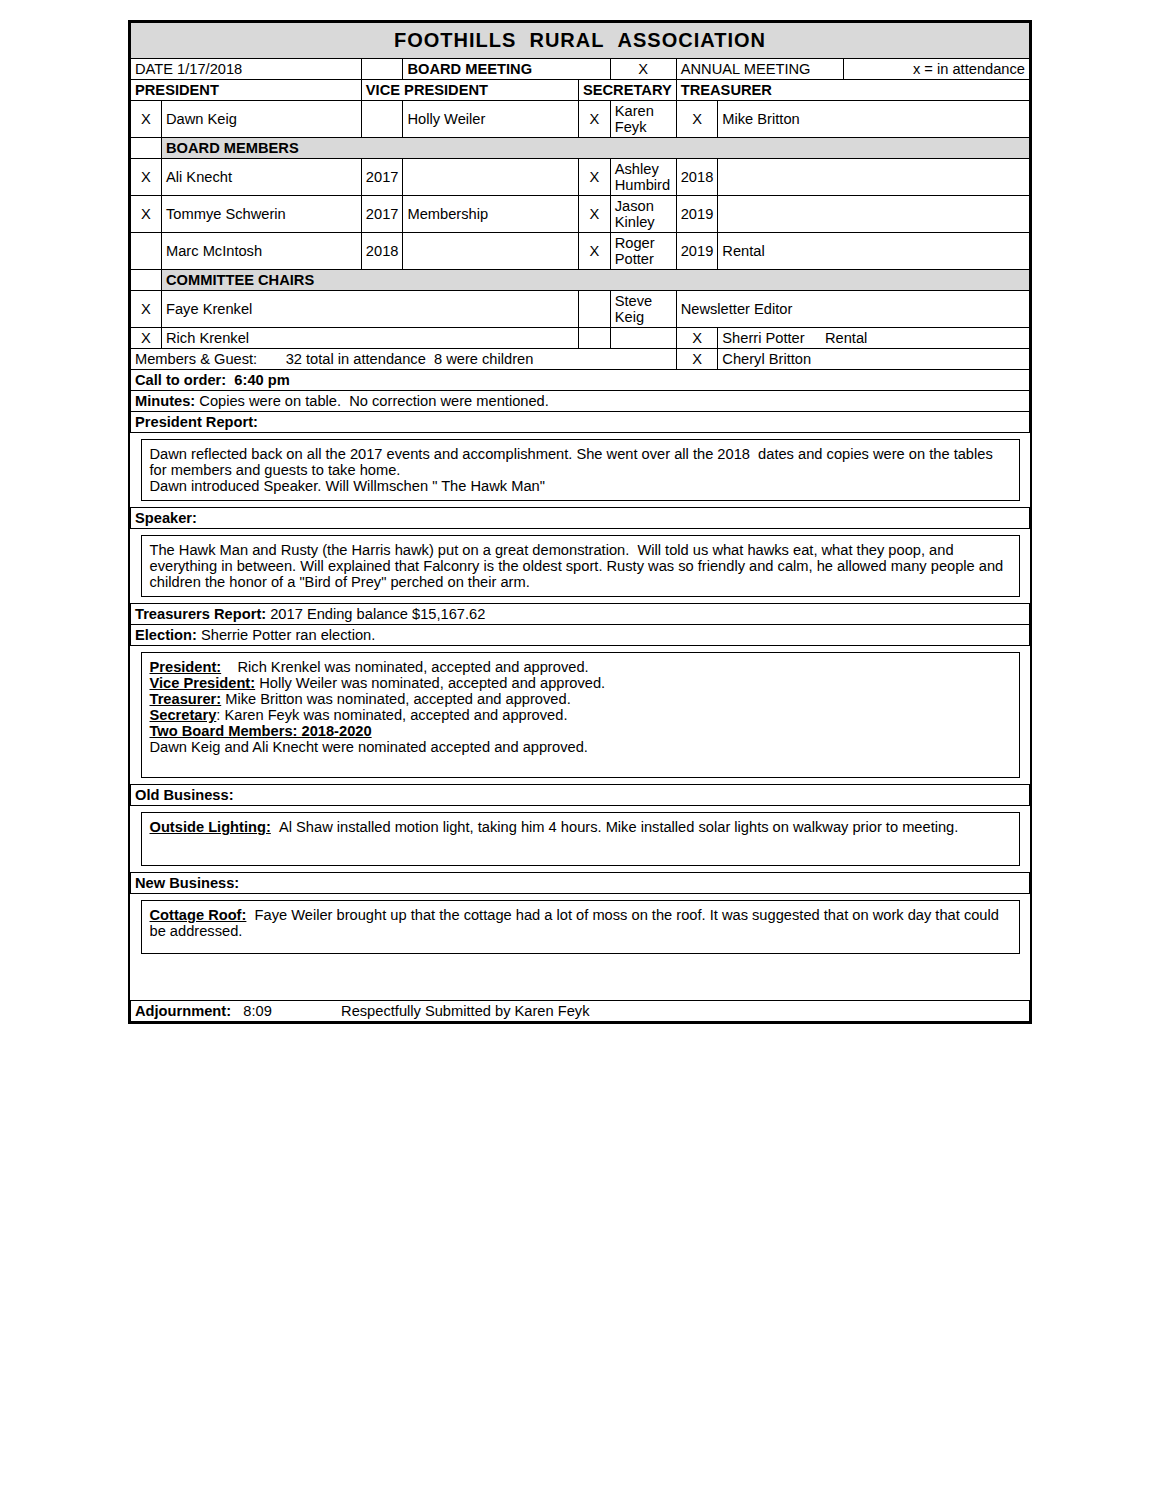| FOOTHILLS RURAL ASSOCIATION |
| DATE 1/17/2018 | | BOARD MEETING | X | ANNUAL MEETING | x = in attendance |
| PRESIDENT | VICE PRESIDENT | SECRETARY | TREASURER |
| X | Dawn Keig | | Holly Weiler | X | Karen Feyk | X | Mike Britton |
| | BOARD MEMBERS |
| X | Ali Knecht | 2017 | | X | Ashley Humbird | 2018 | |
| X | Tommye Schwerin | 2017 | Membership | X | Jason Kinley | 2019 | |
| | Marc McIntosh | 2018 | | X | Roger Potter | 2019 | Rental |
| | COMMITTEE CHAIRS |
| X | Faye Krenkel | | Steve Keig | Newsletter Editor |
| X | Rich Krenkel | | | X | Sherri Potter Rental |
| Members & Guest: 32 total in attendance 8 were children | X | Cheryl Britton |
| Call to order: 6:40 pm |
| Minutes: Copies were on table. No correction were mentioned. |
| President Report: |
| Dawn reflected back on all the 2017 events and accomplishment. She went over all the 2018 dates and copies were on the tables for members and guests to take home. Dawn introduced Speaker. Will Willmschen " The Hawk Man" |
| Speaker: |
| The Hawk Man and Rusty (the Harris hawk) put on a great demonstration. Will told us what hawks eat, what they poop, and everything in between. Will explained that Falconry is the oldest sport. Rusty was so friendly and calm, he allowed many people and children the honor of a "Bird of Prey" perched on their arm. |
| Treasurers Report: 2017 Ending balance $15,167.62 |
| Election: Sherrie Potter ran election. |
| President: Rich Krenkel was nominated, accepted and approved. Vice President: Holly Weiler was nominated, accepted and approved. Treasurer: Mike Britton was nominated, accepted and approved. Secretary : Karen Feyk was nominated, accepted and approved. Two Board Members: 2018-2020 Dawn Keig and Ali Knecht were nominated accepted and approved. |
| Old Business: |
| Outside Lighting: Al Shaw installed motion light, taking him 4 hours. Mike installed solar lights on walkway prior to meeting. |
| New Business: |
| Cottage Roof: Faye Weiler brought up that the cottage had a lot of moss on the roof. It was suggested that on work day that could be addressed. |
| Adjournment: 8:09 Respectfully Submitted by Karen Feyk |